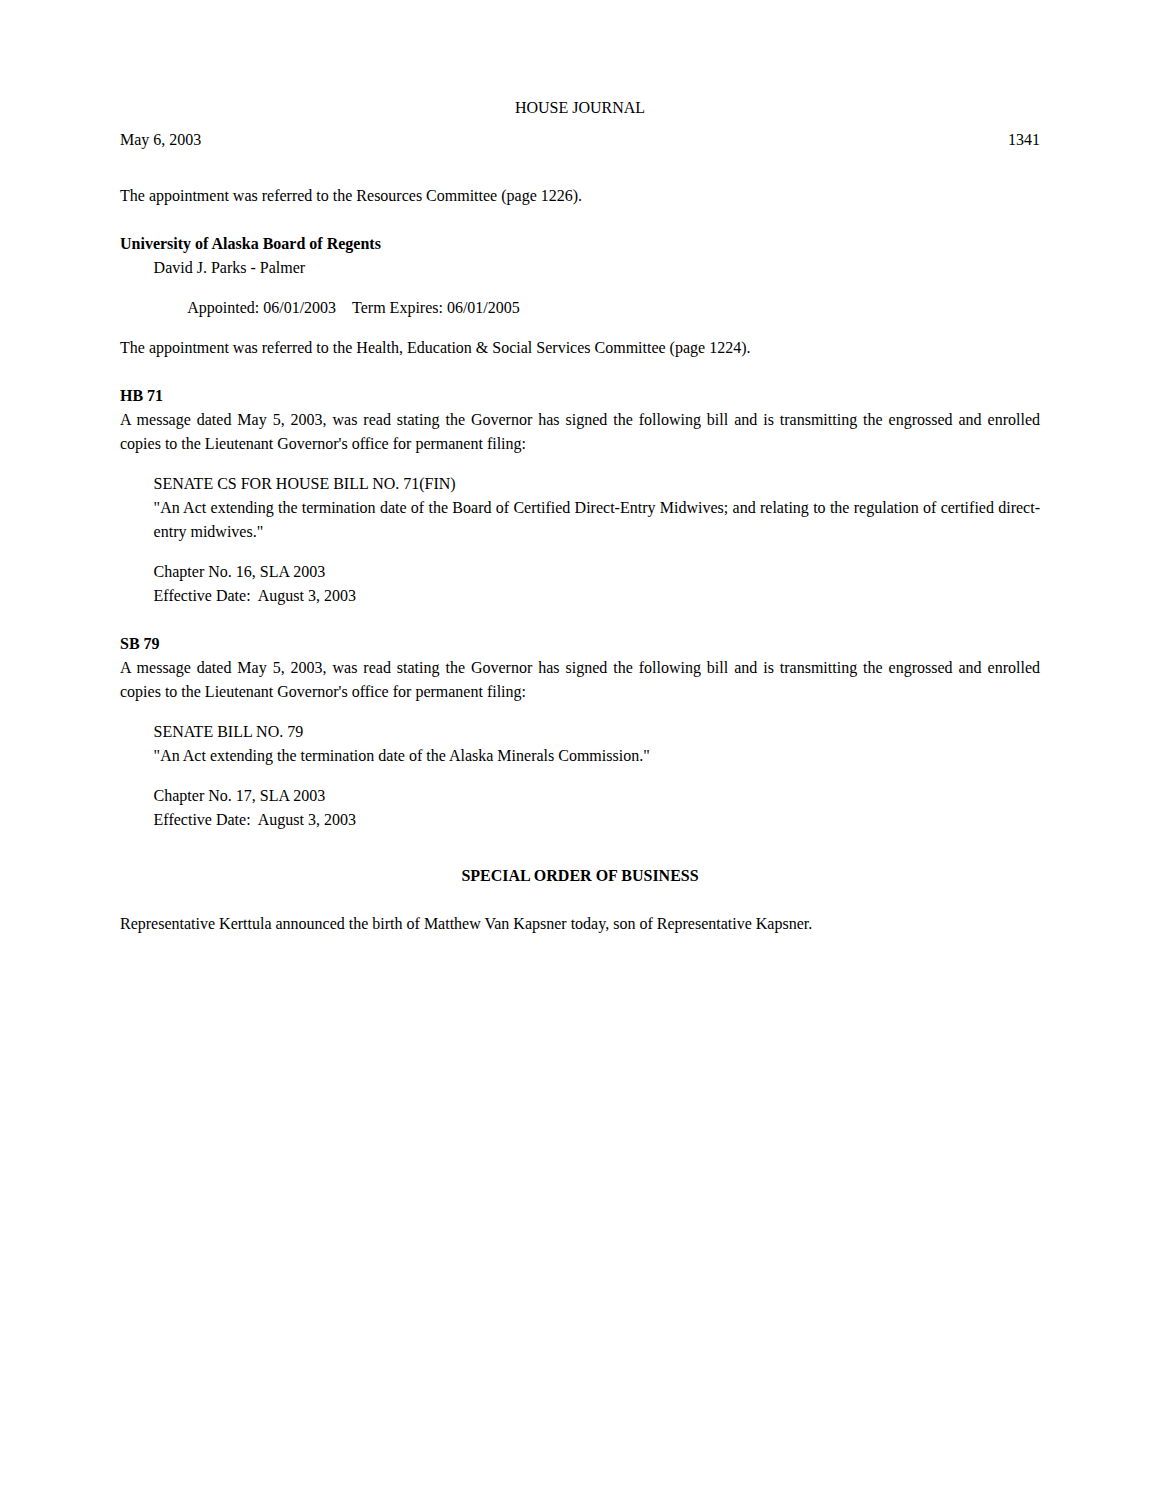HOUSE JOURNAL
May 6, 2003 1341
The appointment was referred to the Resources Committee (page 1226).
University of Alaska Board of Regents
David J. Parks - Palmer
Appointed: 06/01/2003 Term Expires: 06/01/2005
The appointment was referred to the Health, Education & Social Services Committee (page 1224).
HB 71
A message dated May 5, 2003, was read stating the Governor has signed the following bill and is transmitting the engrossed and enrolled copies to the Lieutenant Governor's office for permanent filing:
SENATE CS FOR HOUSE BILL NO. 71(FIN)
"An Act extending the termination date of the Board of Certified Direct-Entry Midwives; and relating to the regulation of certified direct-entry midwives."
Chapter No. 16, SLA 2003
Effective Date: August 3, 2003
SB 79
A message dated May 5, 2003, was read stating the Governor has signed the following bill and is transmitting the engrossed and enrolled copies to the Lieutenant Governor's office for permanent filing:
SENATE BILL NO. 79
"An Act extending the termination date of the Alaska Minerals Commission."
Chapter No. 17, SLA 2003
Effective Date: August 3, 2003
SPECIAL ORDER OF BUSINESS
Representative Kerttula announced the birth of Matthew Van Kapsner today, son of Representative Kapsner.